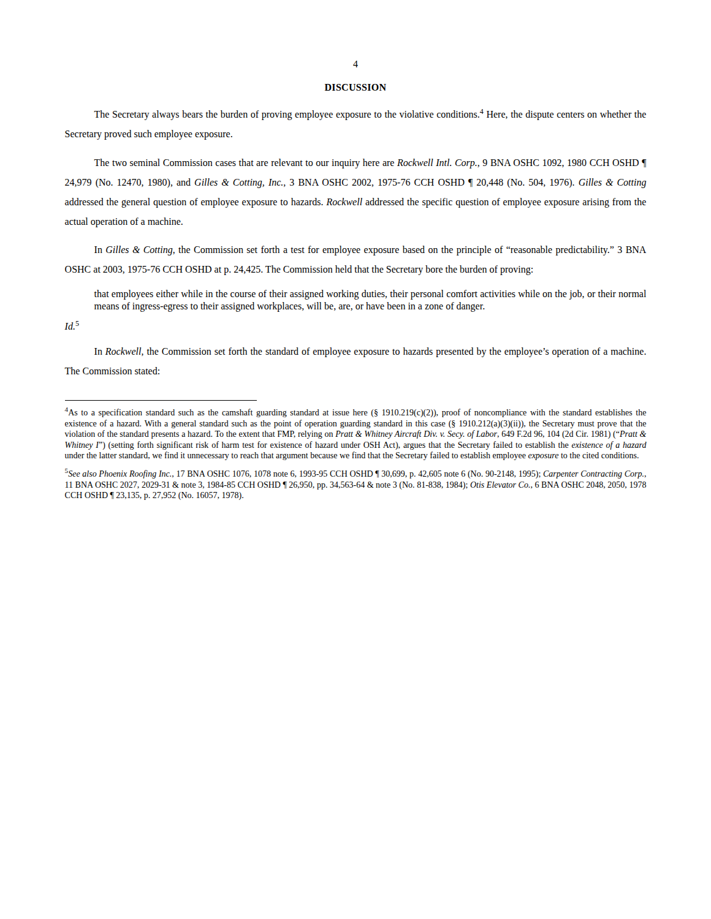4
DISCUSSION
The Secretary always bears the burden of proving employee exposure to the violative conditions.4 Here, the dispute centers on whether the Secretary proved such employee exposure.
The two seminal Commission cases that are relevant to our inquiry here are Rockwell Intl. Corp., 9 BNA OSHC 1092, 1980 CCH OSHD ¶ 24,979 (No. 12470, 1980), and Gilles & Cotting, Inc., 3 BNA OSHC 2002, 1975-76 CCH OSHD ¶ 20,448 (No. 504, 1976). Gilles & Cotting addressed the general question of employee exposure to hazards. Rockwell addressed the specific question of employee exposure arising from the actual operation of a machine.
In Gilles & Cotting, the Commission set forth a test for employee exposure based on the principle of “reasonable predictability.” 3 BNA OSHC at 2003, 1975-76 CCH OSHD at p. 24,425. The Commission held that the Secretary bore the burden of proving:
that employees either while in the course of their assigned working duties, their personal comfort activities while on the job, or their normal means of ingress-egress to their assigned workplaces, will be, are, or have been in a zone of danger.
Id.5
In Rockwell, the Commission set forth the standard of employee exposure to hazards presented by the employee’s operation of a machine. The Commission stated:
4As to a specification standard such as the camshaft guarding standard at issue here (§ 1910.219(c)(2)), proof of noncompliance with the standard establishes the existence of a hazard. With a general standard such as the point of operation guarding standard in this case (§ 1910.212(a)(3)(ii)), the Secretary must prove that the violation of the standard presents a hazard. To the extent that FMP, relying on Pratt & Whitney Aircraft Div. v. Secy. of Labor, 649 F.2d 96, 104 (2d Cir. 1981) (“Pratt & Whitney I”) (setting forth significant risk of harm test for existence of hazard under OSH Act), argues that the Secretary failed to establish the existence of a hazard under the latter standard, we find it unnecessary to reach that argument because we find that the Secretary failed to establish employee exposure to the cited conditions.
5See also Phoenix Roofing Inc., 17 BNA OSHC 1076, 1078 note 6, 1993-95 CCH OSHD ¶ 30,699, p. 42,605 note 6 (No. 90-2148, 1995); Carpenter Contracting Corp., 11 BNA OSHC 2027, 2029-31 & note 3, 1984-85 CCH OSHD ¶ 26,950, pp. 34,563-64 & note 3 (No. 81-838, 1984); Otis Elevator Co., 6 BNA OSHC 2048, 2050, 1978 CCH OSHD ¶ 23,135, p. 27,952 (No. 16057, 1978).